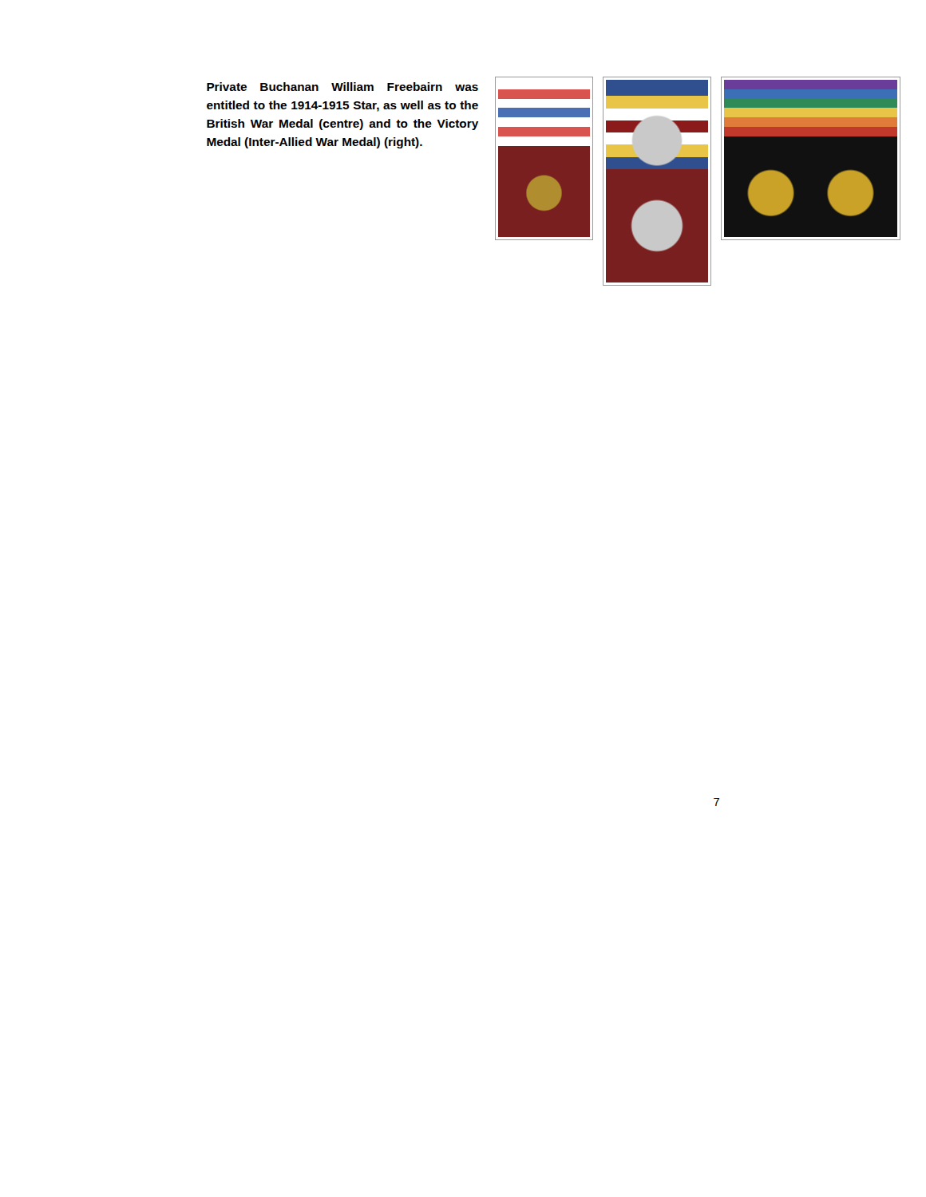Private Buchanan William Freebairn was entitled to the 1914-1915 Star, as well as to the British War Medal (centre) and to the Victory Medal (Inter-Allied War Medal) (right).
7